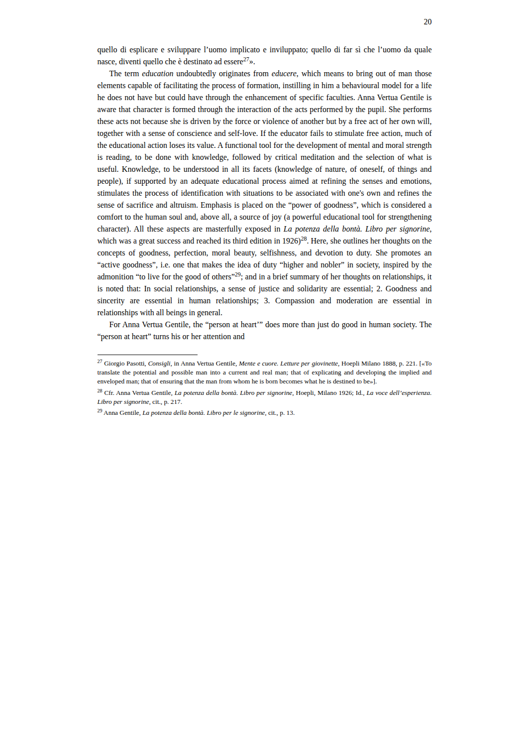20
quello di esplicare e sviluppare l’uomo implicato e inviluppato; quello di far sì che l’uomo da quale nasce, diventi quello che è destinato ad essere27».
The term education undoubtedly originates from educere, which means to bring out of man those elements capable of facilitating the process of formation, instilling in him a behavioural model for a life he does not have but could have through the enhancement of specific faculties. Anna Vertua Gentile is aware that character is formed through the interaction of the acts performed by the pupil. She performs these acts not because she is driven by the force or violence of another but by a free act of her own will, together with a sense of conscience and self-love. If the educator fails to stimulate free action, much of the educational action loses its value. A functional tool for the development of mental and moral strength is reading, to be done with knowledge, followed by critical meditation and the selection of what is useful. Knowledge, to be understood in all its facets (knowledge of nature, of oneself, of things and people), if supported by an adequate educational process aimed at refining the senses and emotions, stimulates the process of identification with situations to be associated with one's own and refines the sense of sacrifice and altruism. Emphasis is placed on the “power of goodness”, which is considered a comfort to the human soul and, above all, a source of joy (a powerful educational tool for strengthening character). All these aspects are masterfully exposed in La potenza della bontà. Libro per signorine, which was a great success and reached its third edition in 1926)28. Here, she outlines her thoughts on the concepts of goodness, perfection, moral beauty, selfishness, and devotion to duty. She promotes an “active goodness”, i.e. one that makes the idea of duty “higher and nobler” in society, inspired by the admonition “to live for the good of others”29; and in a brief summary of her thoughts on relationships, it is noted that: In social relationships, a sense of justice and solidarity are essential; 2. Goodness and sincerity are essential in human relationships; 3. Compassion and moderation are essential in relationships with all beings in general.
For Anna Vertua Gentile, the “person at heart’” does more than just do good in human society. The “person at heart” turns his or her attention and
27 Giorgio Pasotti, Consigli, in Anna Vertua Gentile, Mente e cuore. Letture per giovinette, Hoepli Milano 1888, p. 221. [«To translate the potential and possible man into a current and real man; that of explicating and developing the implied and enveloped man; that of ensuring that the man from whom he is born becomes what he is destined to be»].
28 Cfr. Anna Vertua Gentile, La potenza della bontà. Libro per signorine, Hoepli, Milano 1926; Id., La voce dell’esperienza. Libro per signorine, cit., p. 217.
29 Anna Gentile, La potenza della bontà. Libro per le signorine, cit., p. 13.